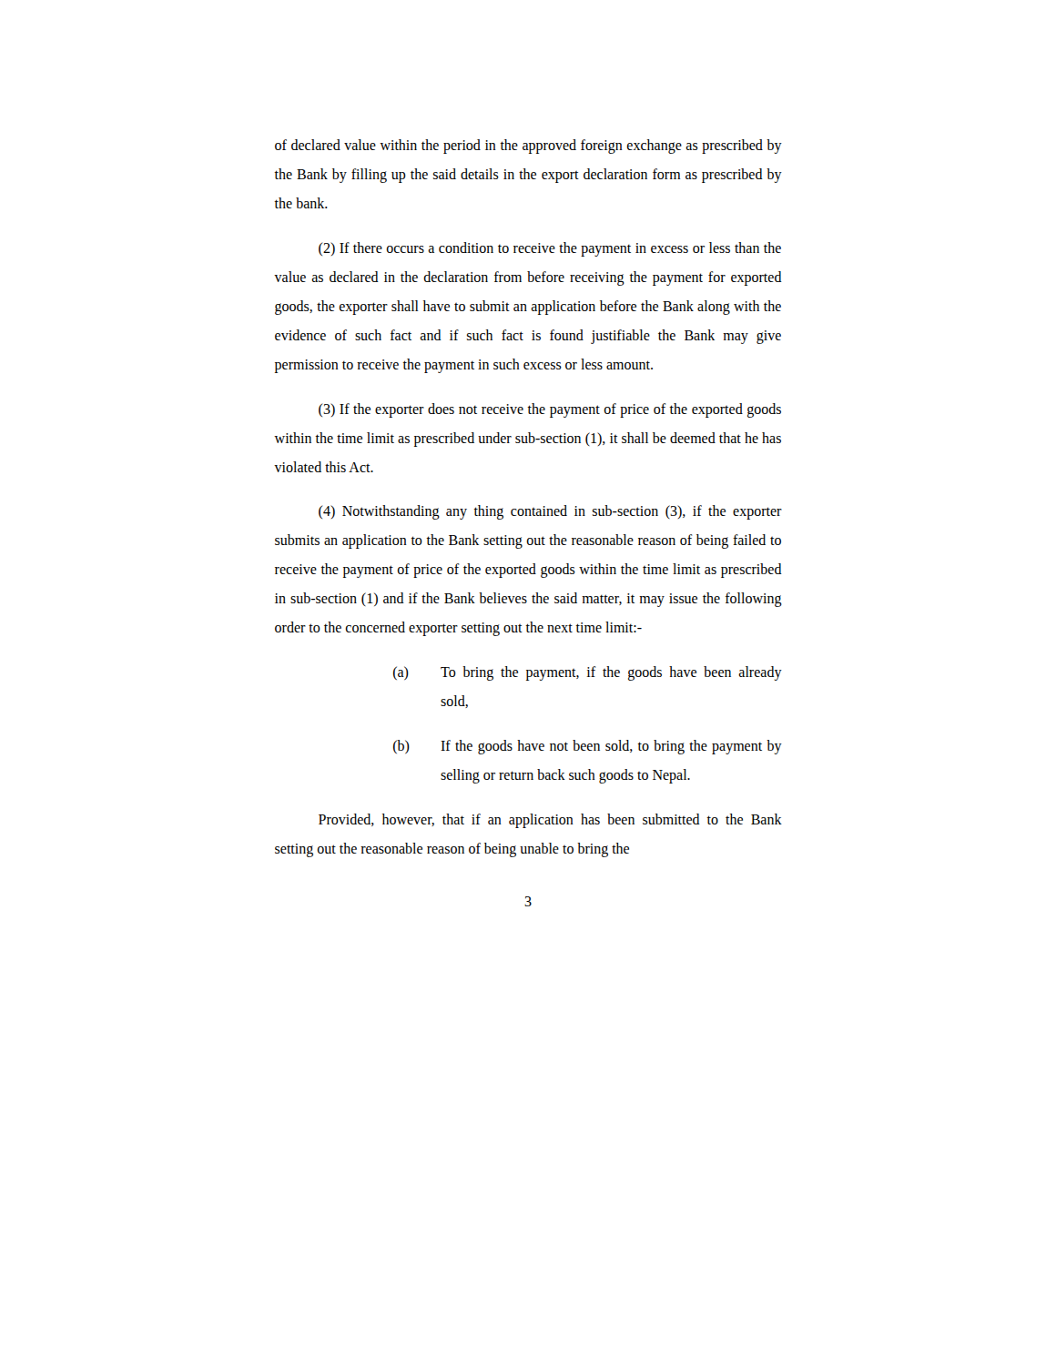of declared value within the period in the approved foreign exchange as prescribed by the Bank by filling up the said details in the export declaration form as prescribed by the bank.
(2) If there occurs a condition to receive the payment in excess or less than the value as declared in the declaration from before receiving the payment for exported goods, the exporter shall have to submit an application before the Bank along with the evidence of such fact and if such fact is found justifiable the Bank may give permission to receive the payment in such excess or less amount.
(3) If the exporter does not receive the payment of price of the exported goods within the time limit as prescribed under sub-section (1), it shall be deemed that he has violated this Act.
(4) Notwithstanding any thing contained in sub-section (3), if the exporter submits an application to the Bank setting out the reasonable reason of being failed to receive the payment of price of the exported goods within the time limit as prescribed in sub-section (1) and if the Bank believes the said matter, it may issue the following order to the concerned exporter setting out the next time limit:-
(a) To bring the payment, if the goods have been already sold,
(b) If the goods have not been sold, to bring the payment by selling or return back such goods to Nepal.
Provided, however, that if an application has been submitted to the Bank setting out the reasonable reason of being unable to bring the
3